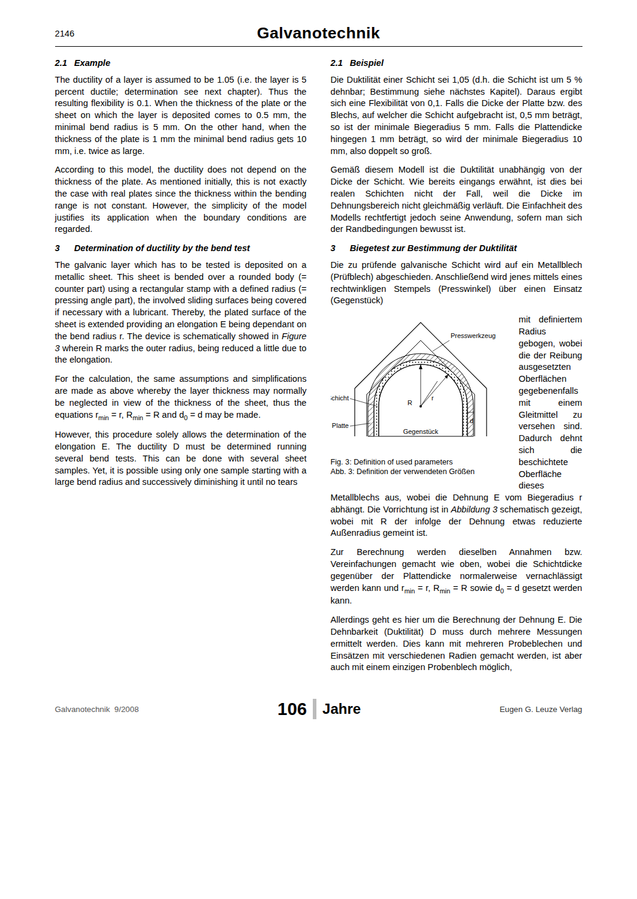2146
Galvanotechnik
2.1 Example
The ductility of a layer is assumed to be 1.05 (i.e. the layer is 5 percent ductile; determination see next chapter). Thus the resulting flexibility is 0.1. When the thickness of the plate or the sheet on which the layer is deposited comes to 0.5 mm, the minimal bend radius is 5 mm. On the other hand, when the thickness of the plate is 1 mm the minimal bend radius gets 10 mm, i.e. twice as large.
According to this model, the ductility does not depend on the thickness of the plate. As mentioned initially, this is not exactly the case with real plates since the thickness within the bending range is not constant. However, the simplicity of the model justifies its application when the boundary conditions are regarded.
3 Determination of ductility by the bend test
The galvanic layer which has to be tested is deposited on a metallic sheet. This sheet is bended over a rounded body (= counter part) using a rectangular stamp with a defined radius (= pressing angle part), the involved sliding surfaces being covered if necessary with a lubricant. Thereby, the plated surface of the sheet is extended providing an elongation E being dependant on the bend radius r. The device is schematically showed in Figure 3 wherein R marks the outer radius, being reduced a little due to the elongation.
For the calculation, the same assumptions and simplifications are made as above whereby the layer thickness may normally be neglected in view of the thickness of the sheet, thus the equations rmin = r, Rmin = R and d0 = d may be made.
However, this procedure solely allows the determination of the elongation E. The ductility D must be determined running several bend tests. This can be done with several sheet samples. Yet, it is possible using only one sample starting with a large bend radius and successively diminishing it until no tears
2.1 Beispiel
Die Duktilität einer Schicht sei 1,05 (d.h. die Schicht ist um 5 % dehnbar; Bestimmung siehe nächstes Kapitel). Daraus ergibt sich eine Flexibilität von 0,1. Falls die Dicke der Platte bzw. des Blechs, auf welcher die Schicht aufgebracht ist, 0,5 mm beträgt, so ist der minimale Biegeradius 5 mm. Falls die Plattendicke hingegen 1 mm beträgt, so wird der minimale Biegeradius 10 mm, also doppelt so groß.
Gemäß diesem Modell ist die Duktilität unabhängig von der Dicke der Schicht. Wie bereits eingangs erwähnt, ist dies bei realen Schichten nicht der Fall, weil die Dicke im Dehnungsbereich nicht gleichmäßig verläuft. Die Einfachheit des Modells rechtfertigt jedoch seine Anwendung, sofern man sich der Randbedingungen bewusst ist.
3 Biegetest zur Bestimmung der Duktilität
Die zu prüfende galvanische Schicht wird auf ein Metallblech (Prüfblech) abgeschieden. Anschließend wird jenes mittels eines rechtwinkligen Stempels (Presswinkel) über einen Einsatz (Gegenstück)
R r d Schicht Platte Gegenstück Presswerkzeug
Fig. 3: Definition of used parameters
Abb. 3: Definition der verwendeten Größen
mit definiertem Radius gebogen, wobei die der Reibung ausgesetzten Oberflächen gegebenenfalls mit einem Gleitmittel zu versehen sind. Dadurch dehnt sich die beschichtete Oberfläche dieses Metallblechs aus, wobei die Dehnung E vom Biegeradius r abhängt. Die Vorrichtung ist in Abbildung 3 schematisch gezeigt, wobei mit R der infolge der Dehnung etwas reduzierte Außenradius gemeint ist.
Zur Berechnung werden dieselben Annahmen bzw. Vereinfachungen gemacht wie oben, wobei die Schichtdicke gegenüber der Plattendicke normalerweise vernachlässigt werden kann und rmin = r, Rmin = R sowie d0 = d gesetzt werden kann.
Allerdings geht es hier um die Berechnung der Dehnung E. Die Dehnbarkeit (Duktilität) D muss durch mehrere Messungen ermittelt werden. Dies kann mit mehreren Probeblechen und Einsätzen mit verschiedenen Radien gemacht werden, ist aber auch mit einem einzigen Probenblech möglich,
Galvanotechnik 9/2008
106 Jahre
Eugen G. Leuze Verlag